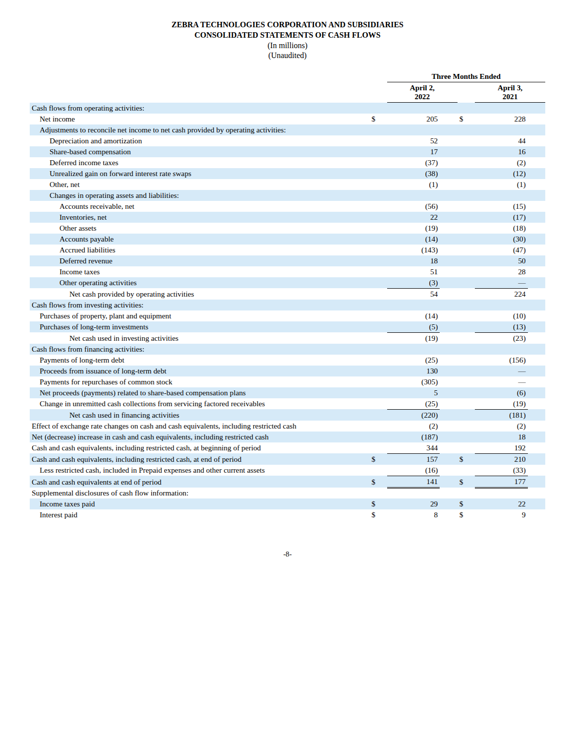ZEBRA TECHNOLOGIES CORPORATION AND SUBSIDIARIES
CONSOLIDATED STATEMENTS OF CASH FLOWS
(In millions)
(Unaudited)
| | | Three Months Ended |
| | | April 2, 2022 | | April 3, 2021 |
| Cash flows from operating activities: | | | | | | |
| Net income | $ | 205 | | $ | 228 | |
| Adjustments to reconcile net income to net cash provided by operating activities: | | | | | | |
| Depreciation and amortization | | 52 | | | 44 | |
| Share-based compensation | | 17 | | | 16 | |
| Deferred income taxes | | (37) | | | (2) | |
| Unrealized gain on forward interest rate swaps | | (38) | | | (12) | |
| Other, net | | (1) | | | (1) | |
| Changes in operating assets and liabilities: | | | | | | |
| Accounts receivable, net | | (56) | | | (15) | |
| Inventories, net | | 22 | | | (17) | |
| Other assets | | (19) | | | (18) | |
| Accounts payable | | (14) | | | (30) | |
| Accrued liabilities | | (143) | | | (47) | |
| Deferred revenue | | 18 | | | 50 | |
| Income taxes | | 51 | | | 28 | |
| Other operating activities | | (3) | | | — | |
| Net cash provided by operating activities | | 54 | | | 224 | |
| Cash flows from investing activities: | | | | | | |
| Purchases of property, plant and equipment | | (14) | | | (10) | |
| Purchases of long-term investments | | (5) | | | (13) | |
| Net cash used in investing activities | | (19) | | | (23) | |
| Cash flows from financing activities: | | | | | | |
| Payments of long-term debt | | (25) | | | (156) | |
| Proceeds from issuance of long-term debt | | 130 | | | — | |
| Payments for repurchases of common stock | | (305) | | | — | |
| Net proceeds (payments) related to share-based compensation plans | | 5 | | | (6) | |
| Change in unremitted cash collections from servicing factored receivables | | (25) | | | (19) | |
| Net cash used in financing activities | | (220) | | | (181) | |
| Effect of exchange rate changes on cash and cash equivalents, including restricted cash | | (2) | | | (2) | |
| Net (decrease) increase in cash and cash equivalents, including restricted cash | | (187) | | | 18 | |
| Cash and cash equivalents, including restricted cash, at beginning of period | | 344 | | | 192 | |
| Cash and cash equivalents, including restricted cash, at end of period | $ | 157 | | $ | 210 | |
| Less restricted cash, included in Prepaid expenses and other current assets | | (16) | | | (33) | |
| Cash and cash equivalents at end of period | $ | 141 | | $ | 177 | |
| Supplemental disclosures of cash flow information: | | | | | | |
| Income taxes paid | $ | 29 | | $ | 22 | |
| Interest paid | $ | 8 | | $ | 9 | |
-8-